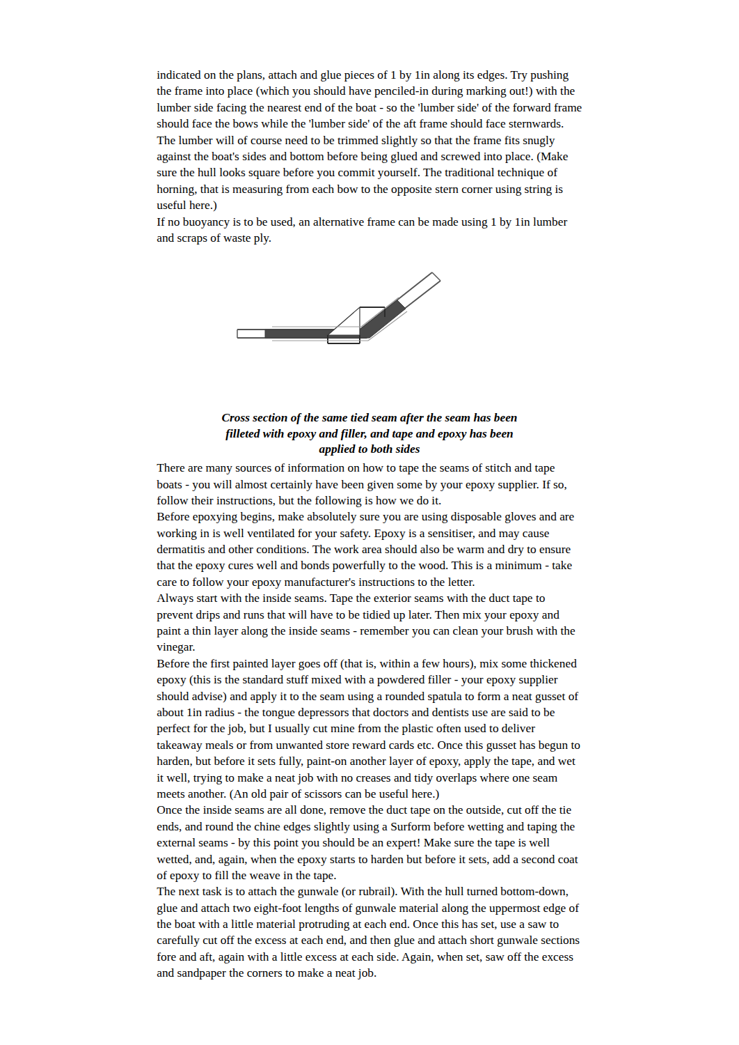indicated on the plans, attach and glue pieces of 1 by 1in along its edges. Try pushing the frame into place (which you should have penciled-in during marking out!) with the lumber side facing the nearest end of the boat - so the 'lumber side' of the forward frame should face the bows while the 'lumber side' of the aft frame should face sternwards. The lumber will of course need to be trimmed slightly so that the frame fits snugly against the boat's sides and bottom before being glued and screwed into place. (Make sure the hull looks square before you commit yourself. The traditional technique of horning, that is measuring from each bow to the opposite stern corner using string is useful here.)
If no buoyancy is to be used, an alternative frame can be made using 1 by 1in lumber and scraps of waste ply.
Cross section of the same tied seam after the seam has been filleted with epoxy and filler, and tape and epoxy has been applied to both sides
There are many sources of information on how to tape the seams of stitch and tape boats - you will almost certainly have been given some by your epoxy supplier. If so, follow their instructions, but the following is how we do it.
Before epoxying begins, make absolutely sure you are using disposable gloves and are working in is well ventilated for your safety. Epoxy is a sensitiser, and may cause dermatitis and other conditions. The work area should also be warm and dry to ensure that the epoxy cures well and bonds powerfully to the wood. This is a minimum - take care to follow your epoxy manufacturer's instructions to the letter.
Always start with the inside seams. Tape the exterior seams with the duct tape to prevent drips and runs that will have to be tidied up later. Then mix your epoxy and paint a thin layer along the inside seams - remember you can clean your brush with the vinegar.
Before the first painted layer goes off (that is, within a few hours), mix some thickened epoxy (this is the standard stuff mixed with a powdered filler - your epoxy supplier should advise) and apply it to the seam using a rounded spatula to form a neat gusset of about 1in radius - the tongue depressors that doctors and dentists use are said to be perfect for the job, but I usually cut mine from the plastic often used to deliver takeaway meals or from unwanted store reward cards etc. Once this gusset has begun to harden, but before it sets fully, paint-on another layer of epoxy, apply the tape, and wet it well, trying to make a neat job with no creases and tidy overlaps where one seam meets another. (An old pair of scissors can be useful here.)
Once the inside seams are all done, remove the duct tape on the outside, cut off the tie ends, and round the chine edges slightly using a Surform before wetting and taping the external seams - by this point you should be an expert! Make sure the tape is well wetted, and, again, when the epoxy starts to harden but before it sets, add a second coat of epoxy to fill the weave in the tape.
The next task is to attach the gunwale (or rubrail). With the hull turned bottom-down, glue and attach two eight-foot lengths of gunwale material along the uppermost edge of the boat with a little material protruding at each end. Once this has set, use a saw to carefully cut off the excess at each end, and then glue and attach short gunwale sections fore and aft, again with a little excess at each side. Again, when set, saw off the excess and sandpaper the corners to make a neat job.